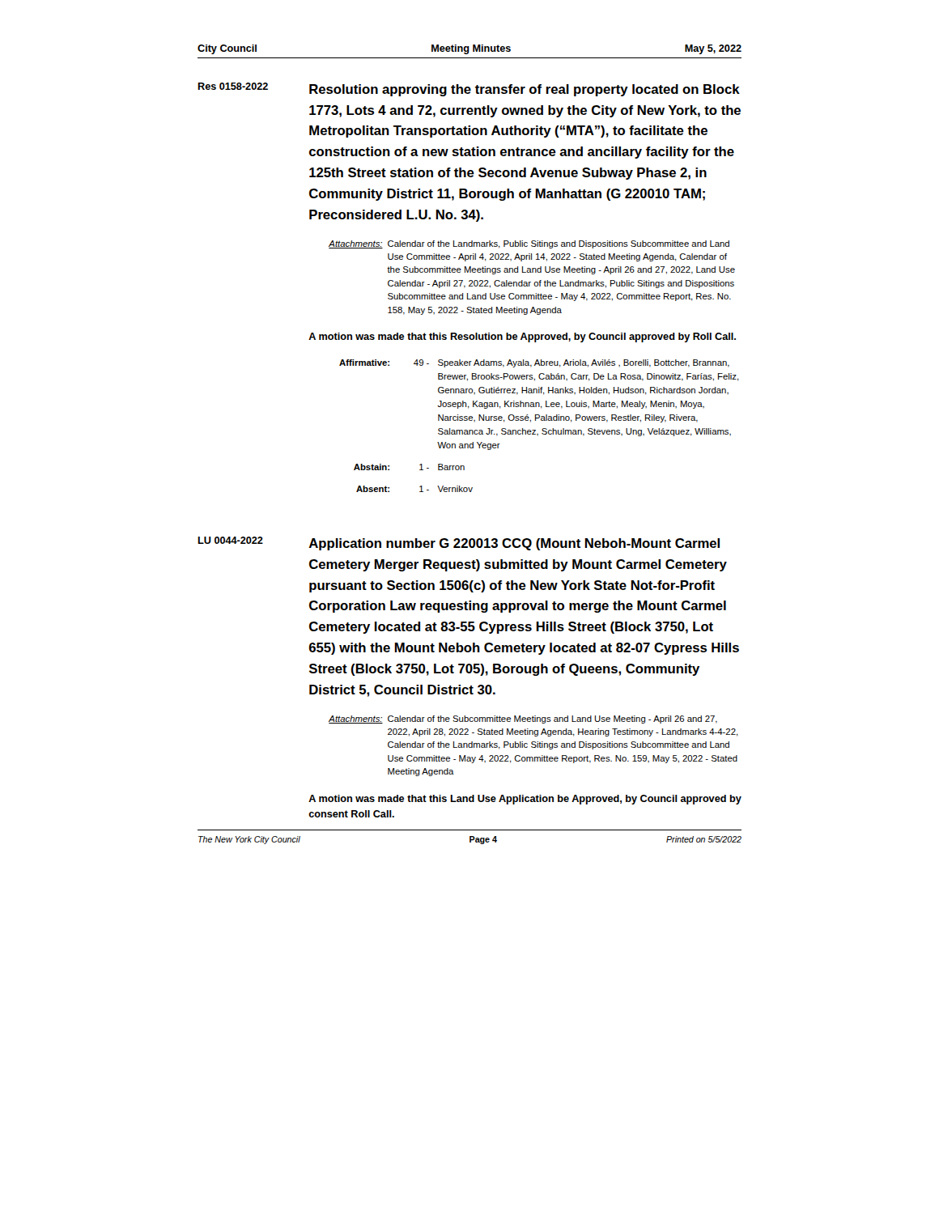City Council
Meeting Minutes
May 5, 2022
Res 0158-2022
Resolution approving the transfer of real property located on Block 1773, Lots 4 and 72, currently owned by the City of New York, to the Metropolitan Transportation Authority (“MTA”), to facilitate the construction of a new station entrance and ancillary facility for the 125th Street station of the Second Avenue Subway Phase 2, in Community District 11, Borough of Manhattan (G 220010 TAM; Preconsidered L.U. No. 34).
Attachments:
Calendar of the Landmarks, Public Sitings and Dispositions Subcommittee and Land Use Committee - April 4, 2022, April 14, 2022 - Stated Meeting Agenda, Calendar of the Subcommittee Meetings and Land Use Meeting - April 26 and 27, 2022, Land Use Calendar - April 27, 2022, Calendar of the Landmarks, Public Sitings and Dispositions Subcommittee and Land Use Committee - May 4, 2022, Committee Report, Res. No. 158, May 5, 2022 - Stated Meeting Agenda
A motion was made that this Resolution be Approved, by Council approved by Roll Call.
Affirmative:
49 -
Speaker Adams, Ayala, Abreu, Ariola, Avilés , Borelli, Bottcher, Brannan, Brewer, Brooks-Powers, Cabán, Carr, De La Rosa, Dinowitz, Farías, Feliz, Gennaro, Gutiérrez, Hanif, Hanks, Holden, Hudson, Richardson Jordan, Joseph, Kagan, Krishnan, Lee, Louis, Marte, Mealy, Menin, Moya, Narcisse, Nurse, Ossé, Paladino, Powers, Restler, Riley, Rivera, Salamanca Jr., Sanchez, Schulman, Stevens, Ung, Velázquez, Williams, Won and Yeger
Abstain:
1 -
Barron
Absent:
1 -
Vernikov
LU 0044-2022
Application number G 220013 CCQ (Mount Neboh-Mount Carmel Cemetery Merger Request) submitted by Mount Carmel Cemetery pursuant to Section 1506(c) of the New York State Not-for-Profit Corporation Law requesting approval to merge the Mount Carmel Cemetery located at 83-55 Cypress Hills Street (Block 3750, Lot 655) with the Mount Neboh Cemetery located at 82-07 Cypress Hills Street (Block 3750, Lot 705), Borough of Queens, Community District 5, Council District 30.
Attachments:
Calendar of the Subcommittee Meetings and Land Use Meeting - April 26 and 27, 2022, April 28, 2022 - Stated Meeting Agenda, Hearing Testimony - Landmarks 4-4-22, Calendar of the Landmarks, Public Sitings and Dispositions Subcommittee and Land Use Committee - May 4, 2022, Committee Report, Res. No. 159, May 5, 2022 - Stated Meeting Agenda
A motion was made that this Land Use Application be Approved, by Council approved by consent Roll Call.
The New York City Council
Page 4
Printed on 5/5/2022